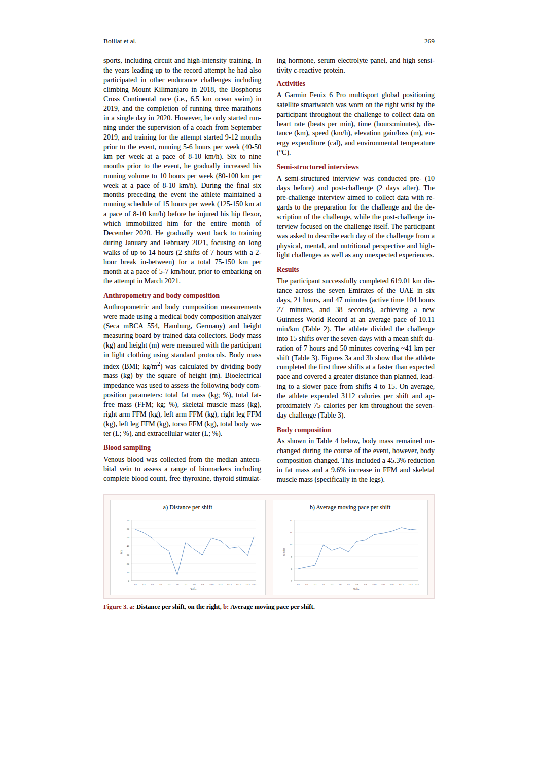Boillat et al. 269
sports, including circuit and high-intensity training. In the years leading up to the record attempt he had also participated in other endurance challenges including climbing Mount Kilimanjaro in 2018, the Bosphorus Cross Continental race (i.e., 6.5 km ocean swim) in 2019, and the completion of running three marathons in a single day in 2020. However, he only started running under the supervision of a coach from September 2019, and training for the attempt started 9-12 months prior to the event, running 5-6 hours per week (40-50 km per week at a pace of 8-10 km/h). Six to nine months prior to the event, he gradually increased his running volume to 10 hours per week (80-100 km per week at a pace of 8-10 km/h). During the final six months preceding the event the athlete maintained a running schedule of 15 hours per week (125-150 km at a pace of 8-10 km/h) before he injured his hip flexor, which immobilized him for the entire month of December 2020. He gradually went back to training during January and February 2021, focusing on long walks of up to 14 hours (2 shifts of 7 hours with a 2-hour break in-between) for a total 75-150 km per month at a pace of 5-7 km/hour, prior to embarking on the attempt in March 2021.
Anthropometry and body composition
Anthropometric and body composition measurements were made using a medical body composition analyzer (Seca mBCA 554, Hamburg, Germany) and height measuring board by trained data collectors. Body mass (kg) and height (m) were measured with the participant in light clothing using standard protocols. Body mass index (BMI; kg/m2) was calculated by dividing body mass (kg) by the square of height (m). Bioelectrical impedance was used to assess the following body composition parameters: total fat mass (kg; %), total fat-free mass (FFM; kg; %), skeletal muscle mass (kg), right arm FFM (kg), left arm FFM (kg), right leg FFM (kg), left leg FFM (kg), torso FFM (kg), total body water (L; %), and extracellular water (L; %).
Blood sampling
Venous blood was collected from the median antecubital vein to assess a range of biomarkers including complete blood count, free thyroxine, thyroid stimulating hormone, serum electrolyte panel, and high sensitivity c-reactive protein.
Activities
A Garmin Fenix 6 Pro multisport global positioning satellite smartwatch was worn on the right wrist by the participant throughout the challenge to collect data on heart rate (beats per min), time (hours:minutes), distance (km), speed (km/h), elevation gain/loss (m), energy expenditure (cal), and environmental temperature (°C).
Semi-structured interviews
A semi-structured interview was conducted pre- (10 days before) and post-challenge (2 days after). The pre-challenge interview aimed to collect data with regards to the preparation for the challenge and the description of the challenge, while the post-challenge interview focused on the challenge itself. The participant was asked to describe each day of the challenge from a physical, mental, and nutritional perspective and highlight challenges as well as any unexpected experiences.
Results
The participant successfully completed 619.01 km distance across the seven Emirates of the UAE in six days, 21 hours, and 47 minutes (active time 104 hours 27 minutes, and 38 seconds), achieving a new Guinness World Record at an average pace of 10.11 min/km (Table 2). The athlete divided the challenge into 15 shifts over the seven days with a mean shift duration of 7 hours and 50 minutes covering ~41 km per shift (Table 3). Figures 3a and 3b show that the athlete completed the first three shifts at a faster than expected pace and covered a greater distance than planned, leading to a slower pace from shifts 4 to 15. On average, the athlete expended 3112 calories per shift and approximately 75 calories per km throughout the seven-day challenge (Table 3).
Body composition
As shown in Table 4 below, body mass remained unchanged during the course of the event, however, body composition changed. This included a 45.3% reduction in fat mass and a 9.6% increase in FFM and skeletal muscle mass (specifically in the legs).
a) Distance per shift
70 60 50 40 30 20 10 0 km 1/1 1/2 2/3 2/4 3/5 3/6 3/7 4/8 4/9 5/10 5/11 6/12 6/13 7/14 7/15 Shifts
b) Average moving pace per shift
12 11 10 9 8 7 min/km 1/1 1/2 2/3 2/4 3/5 3/6 3/7 4/8 4/9 5/10 5/11 6/12 6/13 7/14 7/15 Shifts
Figure 3. a: Distance per shift, on the right, b: Average moving pace per shift.